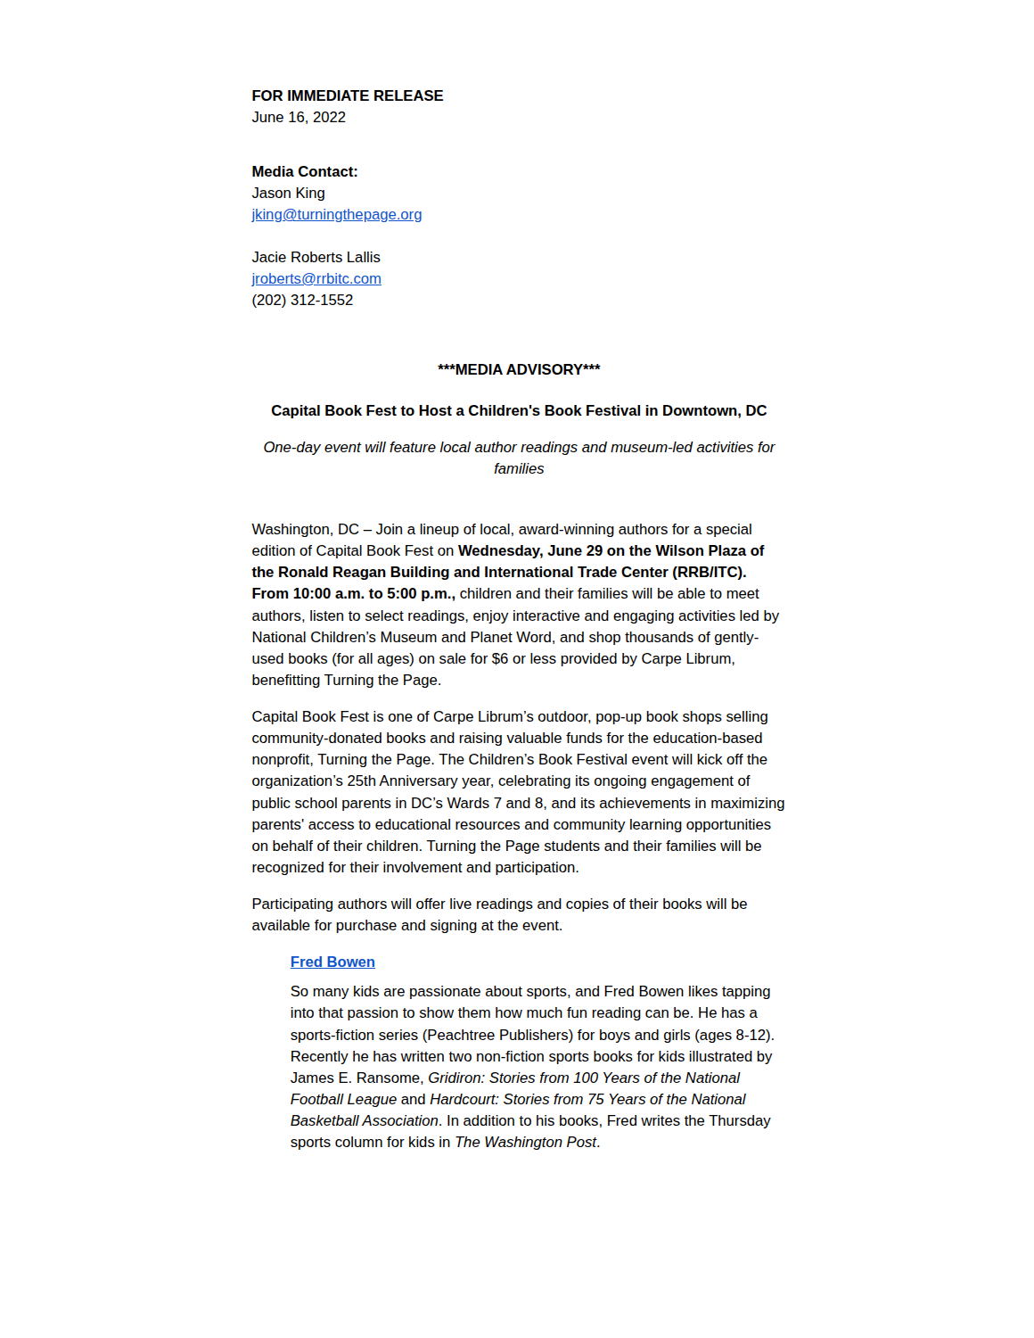FOR IMMEDIATE RELEASE
June 16, 2022
Media Contact:
Jason King
jking@turningthepage.org
Jacie Roberts Lallis
jroberts@rrbitc.com
(202) 312-1552
***MEDIA ADVISORY***
Capital Book Fest to Host a Children's Book Festival in Downtown, DC
One-day event will feature local author readings and museum-led activities for families
Washington, DC – Join a lineup of local, award-winning authors for a special edition of Capital Book Fest on Wednesday, June 29 on the Wilson Plaza of the Ronald Reagan Building and International Trade Center (RRB/ITC). From 10:00 a.m. to 5:00 p.m., children and their families will be able to meet authors, listen to select readings, enjoy interactive and engaging activities led by National Children’s Museum and Planet Word, and shop thousands of gently-used books (for all ages) on sale for $6 or less provided by Carpe Librum, benefitting Turning the Page.
Capital Book Fest is one of Carpe Librum’s outdoor, pop-up book shops selling community-donated books and raising valuable funds for the education-based nonprofit, Turning the Page. The Children’s Book Festival event will kick off the organization’s 25th Anniversary year, celebrating its ongoing engagement of public school parents in DC’s Wards 7 and 8, and its achievements in maximizing parents' access to educational resources and community learning opportunities on behalf of their children. Turning the Page students and their families will be recognized for their involvement and participation.
Participating authors will offer live readings and copies of their books will be available for purchase and signing at the event.
Fred Bowen
So many kids are passionate about sports, and Fred Bowen likes tapping into that passion to show them how much fun reading can be. He has a sports-fiction series (Peachtree Publishers) for boys and girls (ages 8-12). Recently he has written two non-fiction sports books for kids illustrated by James E. Ransome, Gridiron: Stories from 100 Years of the National Football League and Hardcourt: Stories from 75 Years of the National Basketball Association. In addition to his books, Fred writes the Thursday sports column for kids in The Washington Post.